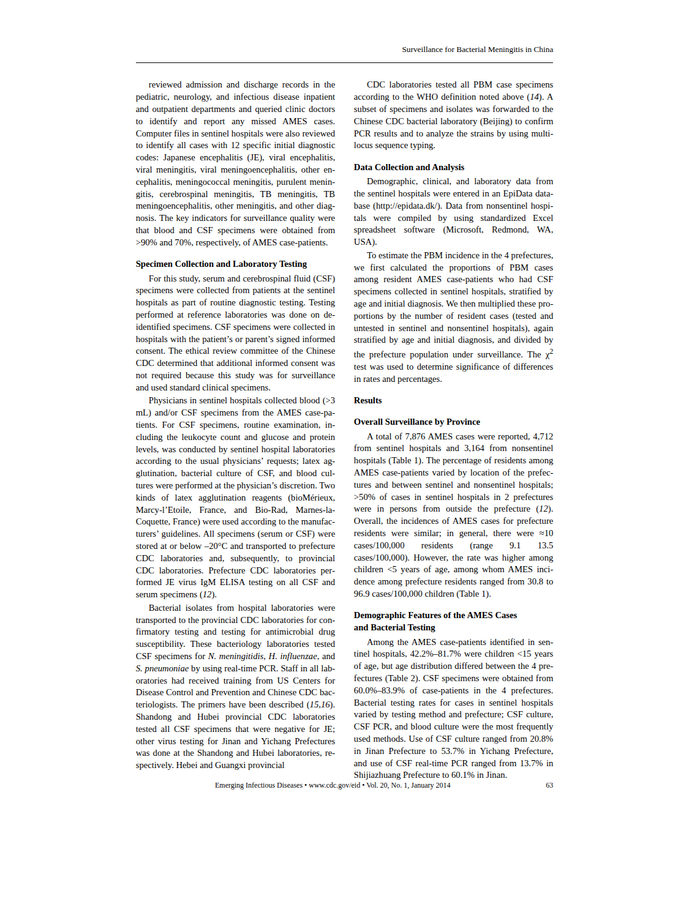Surveillance for Bacterial Meningitis in China
reviewed admission and discharge records in the pediatric, neurology, and infectious disease inpatient and outpatient departments and queried clinic doctors to identify and report any missed AMES cases. Computer files in sentinel hospitals were also reviewed to identify all cases with 12 specific initial diagnostic codes: Japanese encephalitis (JE), viral encephalitis, viral meningitis, viral meningoencephalitis, other encephalitis, meningococcal meningitis, purulent meningitis, cerebrospinal meningitis, TB meningitis, TB meningoencephalitis, other meningitis, and other diagnosis. The key indicators for surveillance quality were that blood and CSF specimens were obtained from >90% and 70%, respectively, of AMES case-patients.
Specimen Collection and Laboratory Testing
For this study, serum and cerebrospinal fluid (CSF) specimens were collected from patients at the sentinel hospitals as part of routine diagnostic testing. Testing performed at reference laboratories was done on de-identified specimens. CSF specimens were collected in hospitals with the patient’s or parent’s signed informed consent. The ethical review committee of the Chinese CDC determined that additional informed consent was not required because this study was for surveillance and used standard clinical specimens.
Physicians in sentinel hospitals collected blood (>3 mL) and/or CSF specimens from the AMES case-patients. For CSF specimens, routine examination, including the leukocyte count and glucose and protein levels, was conducted by sentinel hospital laboratories according to the usual physicians’ requests; latex agglutination, bacterial culture of CSF, and blood cultures were performed at the physician’s discretion. Two kinds of latex agglutination reagents (bioMérieux, Marcy-l’Etoile, France, and Bio-Rad, Marnes-la-Coquette, France) were used according to the manufacturers’ guidelines. All specimens (serum or CSF) were stored at or below –20°C and transported to prefecture CDC laboratories and, subsequently, to provincial CDC laboratories. Prefecture CDC laboratories performed JE virus IgM ELISA testing on all CSF and serum specimens (12).
Bacterial isolates from hospital laboratories were transported to the provincial CDC laboratories for confirmatory testing and testing for antimicrobial drug susceptibility. These bacteriology laboratories tested CSF specimens for N. meningitidis, H. influenzae, and S. pneumoniae by using real-time PCR. Staff in all laboratories had received training from US Centers for Disease Control and Prevention and Chinese CDC bacteriologists. The primers have been described (15,16). Shandong and Hubei provincial CDC laboratories tested all CSF specimens that were negative for JE; other virus testing for Jinan and Yichang Prefectures was done at the Shandong and Hubei laboratories, respectively. Hebei and Guangxi provincial
CDC laboratories tested all PBM case specimens according to the WHO definition noted above (14). A subset of specimens and isolates was forwarded to the Chinese CDC bacterial laboratory (Beijing) to confirm PCR results and to analyze the strains by using multilocus sequence typing.
Data Collection and Analysis
Demographic, clinical, and laboratory data from the sentinel hospitals were entered in an EpiData database (http://epidata.dk/). Data from nonsentinel hospitals were compiled by using standardized Excel spreadsheet software (Microsoft, Redmond, WA, USA).
To estimate the PBM incidence in the 4 prefectures, we first calculated the proportions of PBM cases among resident AMES case-patients who had CSF specimens collected in sentinel hospitals, stratified by age and initial diagnosis. We then multiplied these proportions by the number of resident cases (tested and untested in sentinel and nonsentinel hospitals), again stratified by age and initial diagnosis, and divided by the prefecture population under surveillance. The χ2 test was used to determine significance of differences in rates and percentages.
Results
Overall Surveillance by Province
A total of 7,876 AMES cases were reported, 4,712 from sentinel hospitals and 3,164 from nonsentinel hospitals (Table 1). The percentage of residents among AMES case-patients varied by location of the prefectures and between sentinel and nonsentinel hospitals; >50% of cases in sentinel hospitals in 2 prefectures were in persons from outside the prefecture (12). Overall, the incidences of AMES cases for prefecture residents were similar; in general, there were ≈10 cases/100,000 residents (range 9.1 13.5 cases/100,000). However, the rate was higher among children <5 years of age, among whom AMES incidence among prefecture residents ranged from 30.8 to 96.9 cases/100,000 children (Table 1).
Demographic Features of the AMES Cases
and Bacterial Testing
Among the AMES case-patients identified in sentinel hospitals, 42.2%–81.7% were children <15 years of age, but age distribution differed between the 4 prefectures (Table 2). CSF specimens were obtained from 60.0%–83.9% of case-patients in the 4 prefectures. Bacterial testing rates for cases in sentinel hospitals varied by testing method and prefecture; CSF culture, CSF PCR, and blood culture were the most frequently used methods. Use of CSF culture ranged from 20.8% in Jinan Prefecture to 53.7% in Yichang Prefecture, and use of CSF real-time PCR ranged from 13.7% in Shijiazhuang Prefecture to 60.1% in Jinan.
Emerging Infectious Diseases • www.cdc.gov/eid • Vol. 20, No. 1, January 2014
63